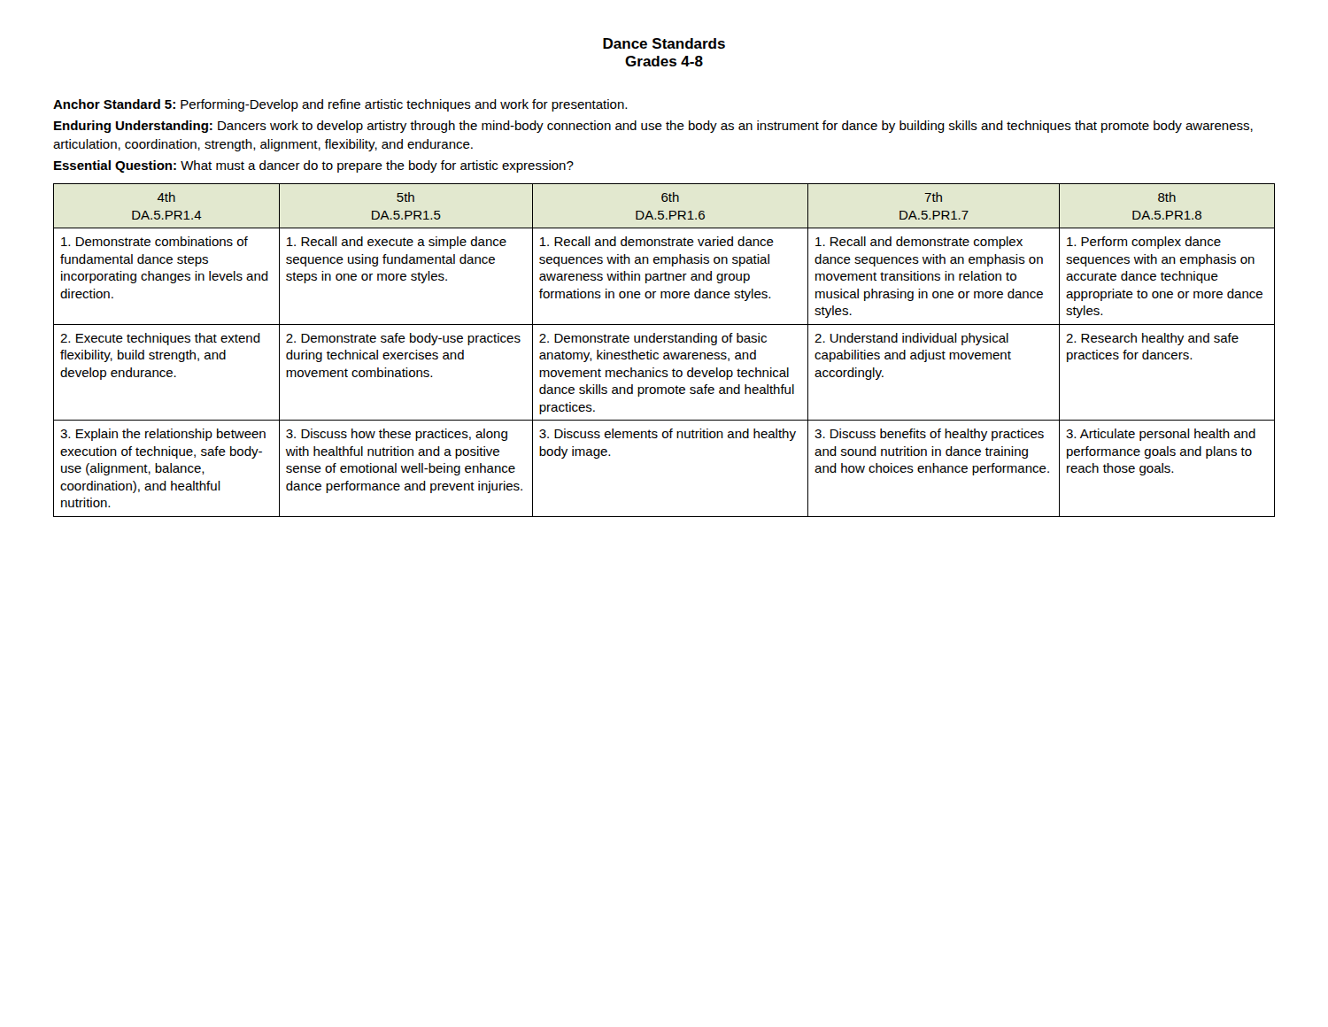Dance Standards
Grades 4-8
Anchor Standard 5: Performing-Develop and refine artistic techniques and work for presentation.
Enduring Understanding: Dancers work to develop artistry through the mind-body connection and use the body as an instrument for dance by building skills and techniques that promote body awareness, articulation, coordination, strength, alignment, flexibility, and endurance.
Essential Question: What must a dancer do to prepare the body for artistic expression?
| 4th DA.5.PR1.4 | 5th DA.5.PR1.5 | 6th DA.5.PR1.6 | 7th DA.5.PR1.7 | 8th DA.5.PR1.8 |
| --- | --- | --- | --- | --- |
| 1. Demonstrate combinations of fundamental dance steps incorporating changes in levels and direction. | 1. Recall and execute a simple dance sequence using fundamental dance steps in one or more styles. | 1. Recall and demonstrate varied dance sequences with an emphasis on spatial awareness within partner and group formations in one or more dance styles. | 1. Recall and demonstrate complex dance sequences with an emphasis on movement transitions in relation to musical phrasing in one or more dance styles. | 1. Perform complex dance sequences with an emphasis on accurate dance technique appropriate to one or more dance styles. |
| 2. Execute techniques that extend flexibility, build strength, and develop endurance. | 2. Demonstrate safe body-use practices during technical exercises and movement combinations. | 2. Demonstrate understanding of basic anatomy, kinesthetic awareness, and movement mechanics to develop technical dance skills and promote safe and healthful practices. | 2. Understand individual physical capabilities and adjust movement accordingly. | 2. Research healthy and safe practices for dancers. |
| 3. Explain the relationship between execution of technique, safe body-use (alignment, balance, coordination), and healthful nutrition. | 3. Discuss how these practices, along with healthful nutrition and a positive sense of emotional well-being enhance dance performance and prevent injuries. | 3. Discuss elements of nutrition and healthy body image. | 3. Discuss benefits of healthy practices and sound nutrition in dance training and how choices enhance performance. | 3. Articulate personal health and performance goals and plans to reach those goals. |